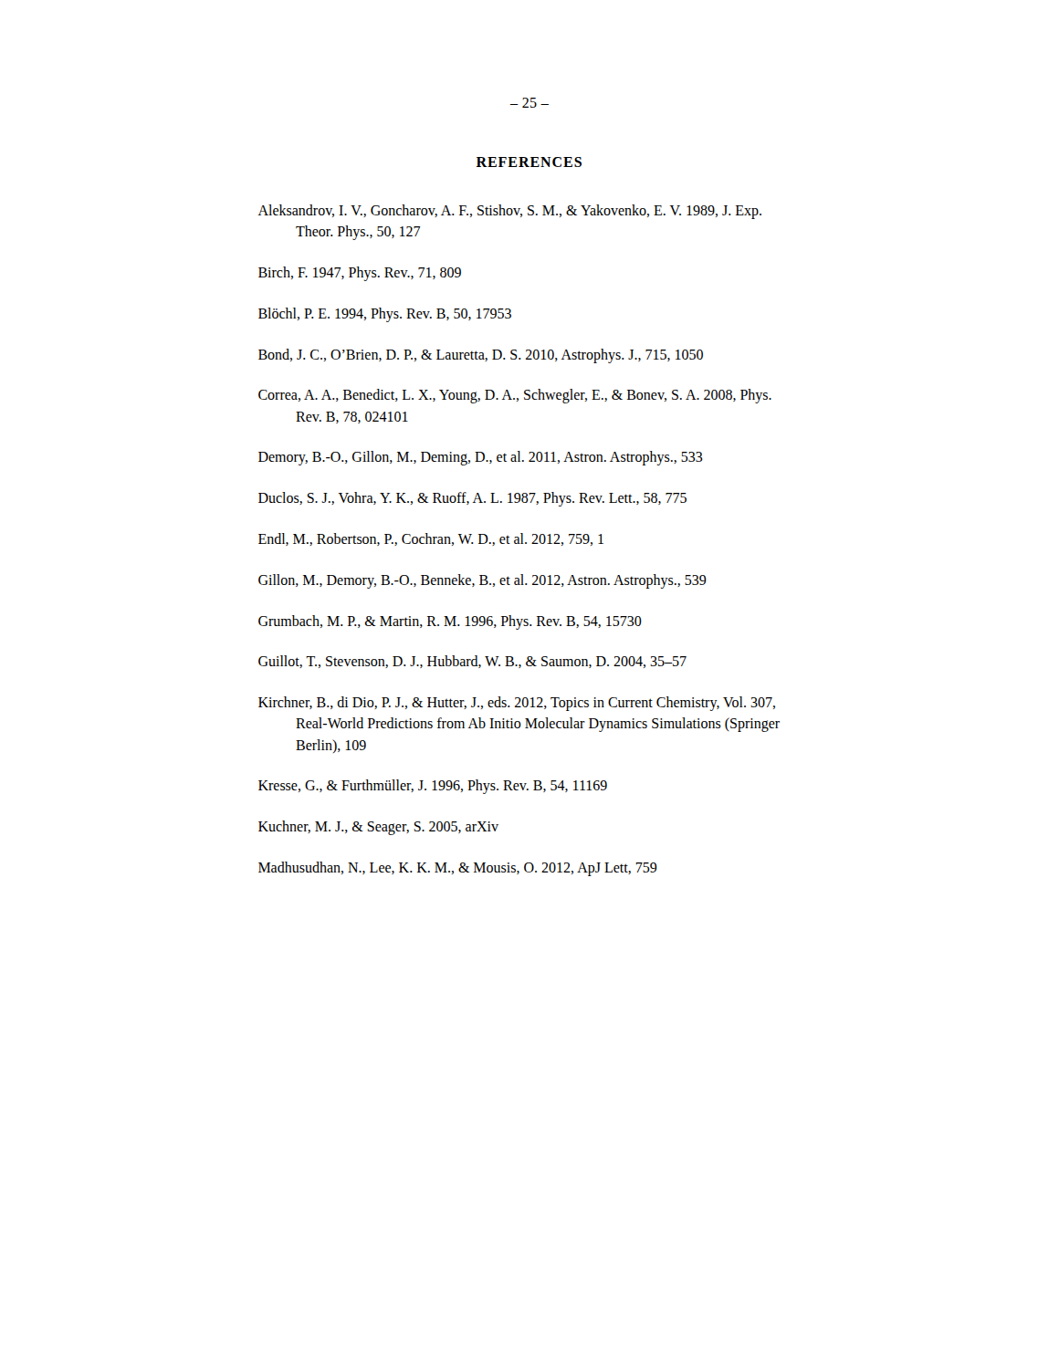– 25 –
REFERENCES
Aleksandrov, I. V., Goncharov, A. F., Stishov, S. M., & Yakovenko, E. V. 1989, J. Exp. Theor. Phys., 50, 127
Birch, F. 1947, Phys. Rev., 71, 809
Blöchl, P. E. 1994, Phys. Rev. B, 50, 17953
Bond, J. C., O’Brien, D. P., & Lauretta, D. S. 2010, Astrophys. J., 715, 1050
Correa, A. A., Benedict, L. X., Young, D. A., Schwegler, E., & Bonev, S. A. 2008, Phys. Rev. B, 78, 024101
Demory, B.-O., Gillon, M., Deming, D., et al. 2011, Astron. Astrophys., 533
Duclos, S. J., Vohra, Y. K., & Ruoff, A. L. 1987, Phys. Rev. Lett., 58, 775
Endl, M., Robertson, P., Cochran, W. D., et al. 2012, 759, 1
Gillon, M., Demory, B.-O., Benneke, B., et al. 2012, Astron. Astrophys., 539
Grumbach, M. P., & Martin, R. M. 1996, Phys. Rev. B, 54, 15730
Guillot, T., Stevenson, D. J., Hubbard, W. B., & Saumon, D. 2004, 35–57
Kirchner, B., di Dio, P. J., & Hutter, J., eds. 2012, Topics in Current Chemistry, Vol. 307, Real-World Predictions from Ab Initio Molecular Dynamics Simulations (Springer Berlin), 109
Kresse, G., & Furthmüller, J. 1996, Phys. Rev. B, 54, 11169
Kuchner, M. J., & Seager, S. 2005, arXiv
Madhusudhan, N., Lee, K. K. M., & Mousis, O. 2012, ApJ Lett, 759